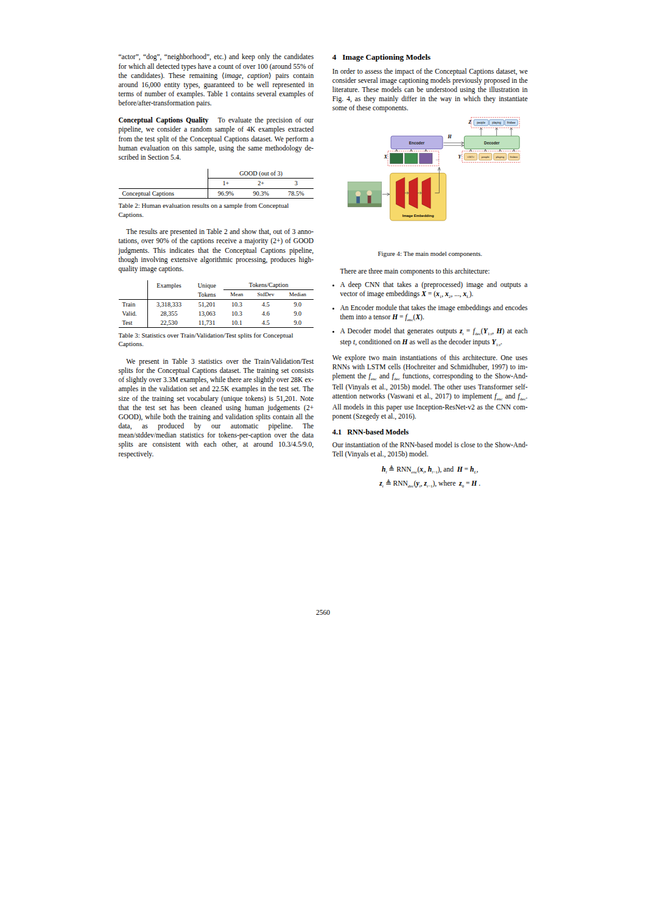“actor”, “dog”, “neighborhood”, etc.) and keep only the candidates for which all detected types have a count of over 100 (around 55% of the candidates). These remaining ⟨image, caption⟩ pairs contain around 16,000 entity types, guaranteed to be well represented in terms of number of examples. Table 1 contains several examples of before/after-transformation pairs.
Conceptual Captions Quality To evaluate the precision of our pipeline, we consider a random sample of 4K examples extracted from the test split of the Conceptual Captions dataset. We perform a human evaluation on this sample, using the same methodology described in Section 5.4.
Table 2: Human evaluation results on a sample from Conceptual Captions.
| | GOOD (out of 3) |
| | 1+ | 2+ | 3 |
| Conceptual Captions | 96.9% | 90.3% | 78.5% |
The results are presented in Table 2 and show that, out of 3 annotations, over 90% of the captions receive a majority (2+) of GOOD judgments. This indicates that the Conceptual Captions pipeline, though involving extensive algorithmic processing, produces high-quality image captions.
Table 3: Statistics over Train/Validation/Test splits for Conceptual Captions.
| | Examples | Unique | Tokens/Caption |
| | | Tokens | Mean | StdDev | Median |
| Train | 3,318,333 | 51,201 | 10.3 | 4.5 | 9.0 |
| Valid. | 28,355 | 13,063 | 10.3 | 4.6 | 9.0 |
| Test | 22,530 | 11,731 | 10.1 | 4.5 | 9.0 |
We present in Table 3 statistics over the Train/Validation/Test splits for the Conceptual Captions dataset. The training set consists of slightly over 3.3M examples, while there are slightly over 28K examples in the validation set and 22.5K examples in the test set. The size of the training set vocabulary (unique tokens) is 51,201. Note that the test set has been cleaned using human judgements (2+ GOOD), while both the training and validation splits contain all the data, as produced by our automatic pipeline. The mean/stddev/median statistics for tokens-per-caption over the data splits are consistent with each other, at around 10.3/4.5/9.0, respectively.
4 Image Captioning Models
In order to assess the impact of the Conceptual Captions dataset, we consider several image captioning models previously proposed in the literature. These models can be understood using the illustration in Fig. 4, as they mainly differ in the way in which they instantiate some of these components.
Z people playing frisbee Encoder Decoder H X … Y <GO> people playing frisbee Image Embedding
Figure 4: The main model components.
There are three main components to this architecture:
A deep CNN that takes a (preprocessed) image and outputs a vector of image embeddings X = (x1, x2, ..., xL).
An Encoder module that takes the image embeddings and encodes them into a tensor H = fenc(X).
A Decoder model that generates outputs zt = fdec(Y1:t, H) at each step t, conditioned on H as well as the decoder inputs Y1:t.
We explore two main instantiations of this architecture. One uses RNNs with LSTM cells (Hochreiter and Schmidhuber, 1997) to implement the fenc and fdec functions, corresponding to the Show-And-Tell (Vinyals et al., 2015b) model. The other uses Transformer self-attention networks (Vaswani et al., 2017) to implement fenc and fdec. All models in this paper use Inception-ResNet-v2 as the CNN component (Szegedy et al., 2016).
4.1 RNN-based Models
Our instantiation of the RNN-based model is close to the Show-And-Tell (Vinyals et al., 2015b) model.
hl ≜ RNNenc(xl, hl−1), and H = hL,
zt ≜ RNNdec(yt, zt−1), where z0 = H .
2560